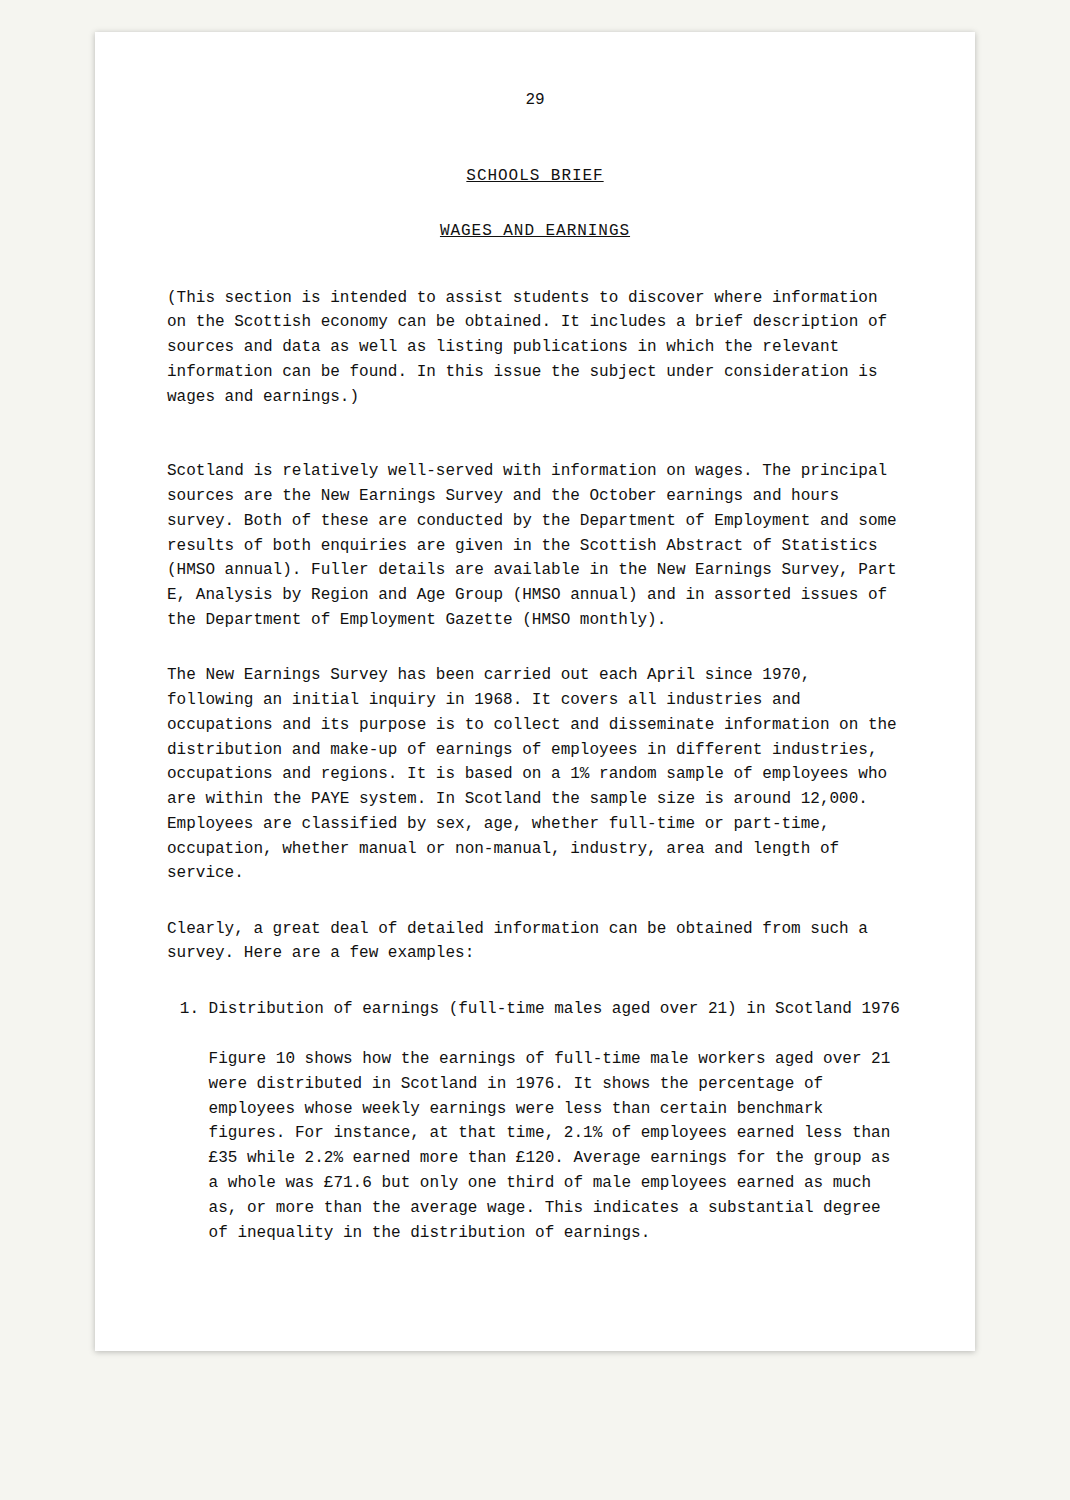29
SCHOOLS BRIEF
WAGES AND EARNINGS
(This section is intended to assist students to discover where information on the Scottish economy can be obtained. It includes a brief description of sources and data as well as listing publications in which the relevant information can be found. In this issue the subject under consideration is wages and earnings.)
Scotland is relatively well-served with information on wages. The principal sources are the New Earnings Survey and the October earnings and hours survey. Both of these are conducted by the Department of Employment and some results of both enquiries are given in the Scottish Abstract of Statistics (HMSO annual). Fuller details are available in the New Earnings Survey, Part E, Analysis by Region and Age Group (HMSO annual) and in assorted issues of the Department of Employment Gazette (HMSO monthly).
The New Earnings Survey has been carried out each April since 1970, following an initial inquiry in 1968. It covers all industries and occupations and its purpose is to collect and disseminate information on the distribution and make-up of earnings of employees in different industries, occupations and regions. It is based on a 1% random sample of employees who are within the PAYE system. In Scotland the sample size is around 12,000. Employees are classified by sex, age, whether full-time or part-time, occupation, whether manual or non-manual, industry, area and length of service.
Clearly, a great deal of detailed information can be obtained from such a survey. Here are a few examples:
Distribution of earnings (full-time males aged over 21) in Scotland 1976
Figure 10 shows how the earnings of full-time male workers aged over 21 were distributed in Scotland in 1976. It shows the percentage of employees whose weekly earnings were less than certain benchmark figures. For instance, at that time, 2.1% of employees earned less than £35 while 2.2% earned more than £120. Average earnings for the group as a whole was £71.6 but only one third of male employees earned as much as, or more than the average wage. This indicates a substantial degree of inequality in the distribution of earnings.